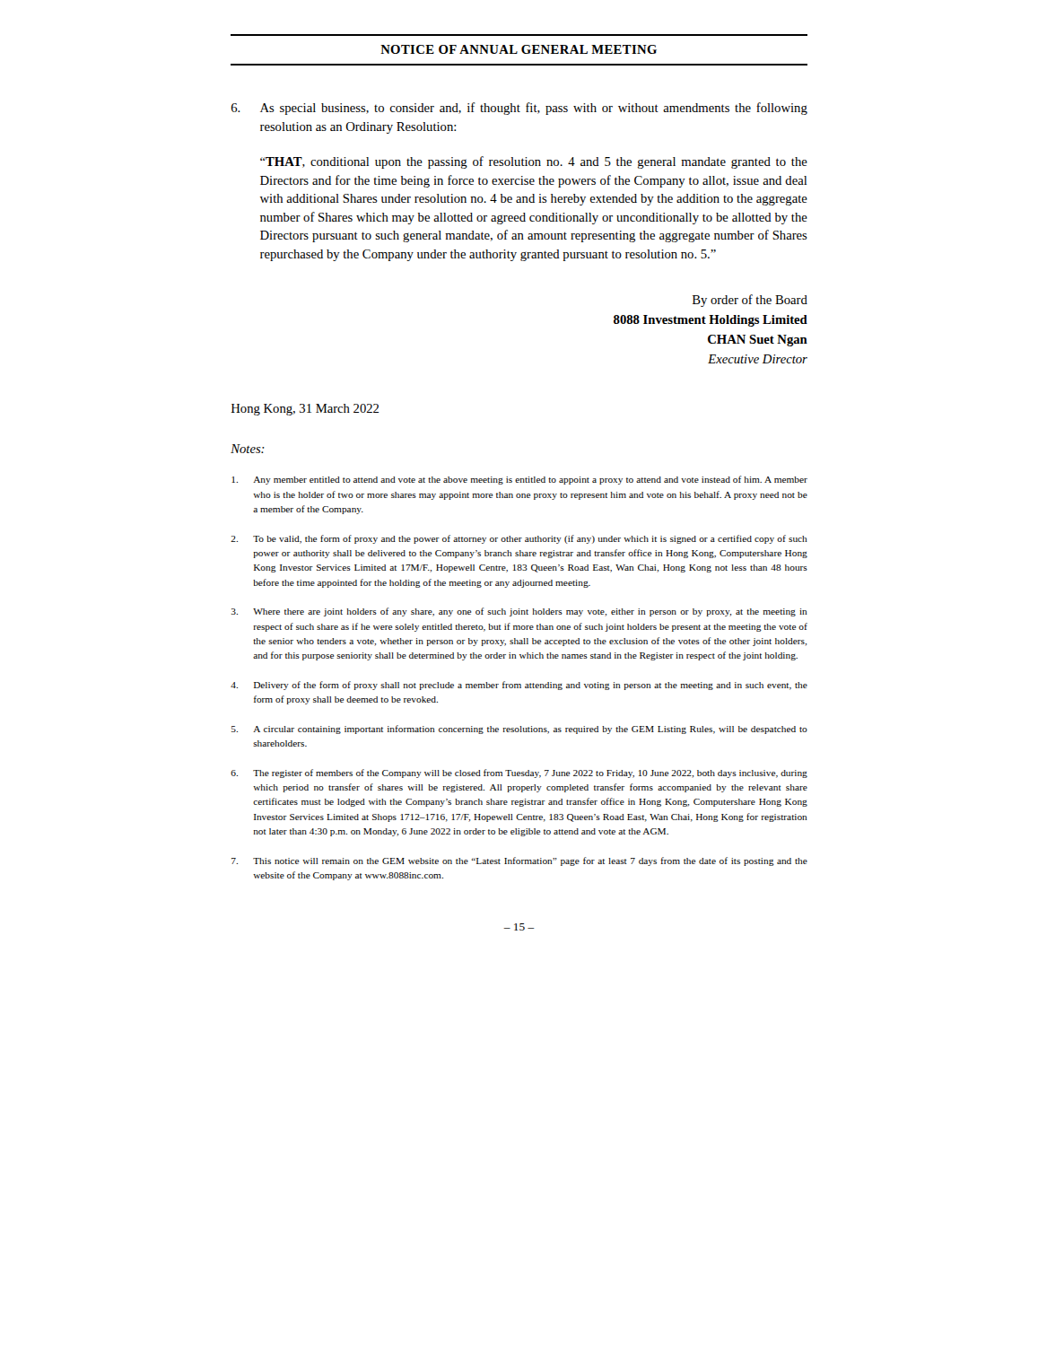NOTICE OF ANNUAL GENERAL MEETING
6.
As special business, to consider and, if thought fit, pass with or without amendments the following resolution as an Ordinary Resolution:
“THAT, conditional upon the passing of resolution no. 4 and 5 the general mandate granted to the Directors and for the time being in force to exercise the powers of the Company to allot, issue and deal with additional Shares under resolution no. 4 be and is hereby extended by the addition to the aggregate number of Shares which may be allotted or agreed conditionally or unconditionally to be allotted by the Directors pursuant to such general mandate, of an amount representing the aggregate number of Shares repurchased by the Company under the authority granted pursuant to resolution no. 5.”
By order of the Board
8088 Investment Holdings Limited
CHAN Suet Ngan
Executive Director
Hong Kong, 31 March 2022
Notes:
1.
Any member entitled to attend and vote at the above meeting is entitled to appoint a proxy to attend and vote instead of him. A member who is the holder of two or more shares may appoint more than one proxy to represent him and vote on his behalf. A proxy need not be a member of the Company.
2.
To be valid, the form of proxy and the power of attorney or other authority (if any) under which it is signed or a certified copy of such power or authority shall be delivered to the Company’s branch share registrar and transfer office in Hong Kong, Computershare Hong Kong Investor Services Limited at 17M/F., Hopewell Centre, 183 Queen’s Road East, Wan Chai, Hong Kong not less than 48 hours before the time appointed for the holding of the meeting or any adjourned meeting.
3.
Where there are joint holders of any share, any one of such joint holders may vote, either in person or by proxy, at the meeting in respect of such share as if he were solely entitled thereto, but if more than one of such joint holders be present at the meeting the vote of the senior who tenders a vote, whether in person or by proxy, shall be accepted to the exclusion of the votes of the other joint holders, and for this purpose seniority shall be determined by the order in which the names stand in the Register in respect of the joint holding.
4.
Delivery of the form of proxy shall not preclude a member from attending and voting in person at the meeting and in such event, the form of proxy shall be deemed to be revoked.
5.
A circular containing important information concerning the resolutions, as required by the GEM Listing Rules, will be despatched to shareholders.
6.
The register of members of the Company will be closed from Tuesday, 7 June 2022 to Friday, 10 June 2022, both days inclusive, during which period no transfer of shares will be registered. All properly completed transfer forms accompanied by the relevant share certificates must be lodged with the Company’s branch share registrar and transfer office in Hong Kong, Computershare Hong Kong Investor Services Limited at Shops 1712–1716, 17/F, Hopewell Centre, 183 Queen’s Road East, Wan Chai, Hong Kong for registration not later than 4:30 p.m. on Monday, 6 June 2022 in order to be eligible to attend and vote at the AGM.
7.
This notice will remain on the GEM website on the “Latest Information” page for at least 7 days from the date of its posting and the website of the Company at www.8088inc.com.
– 15 –